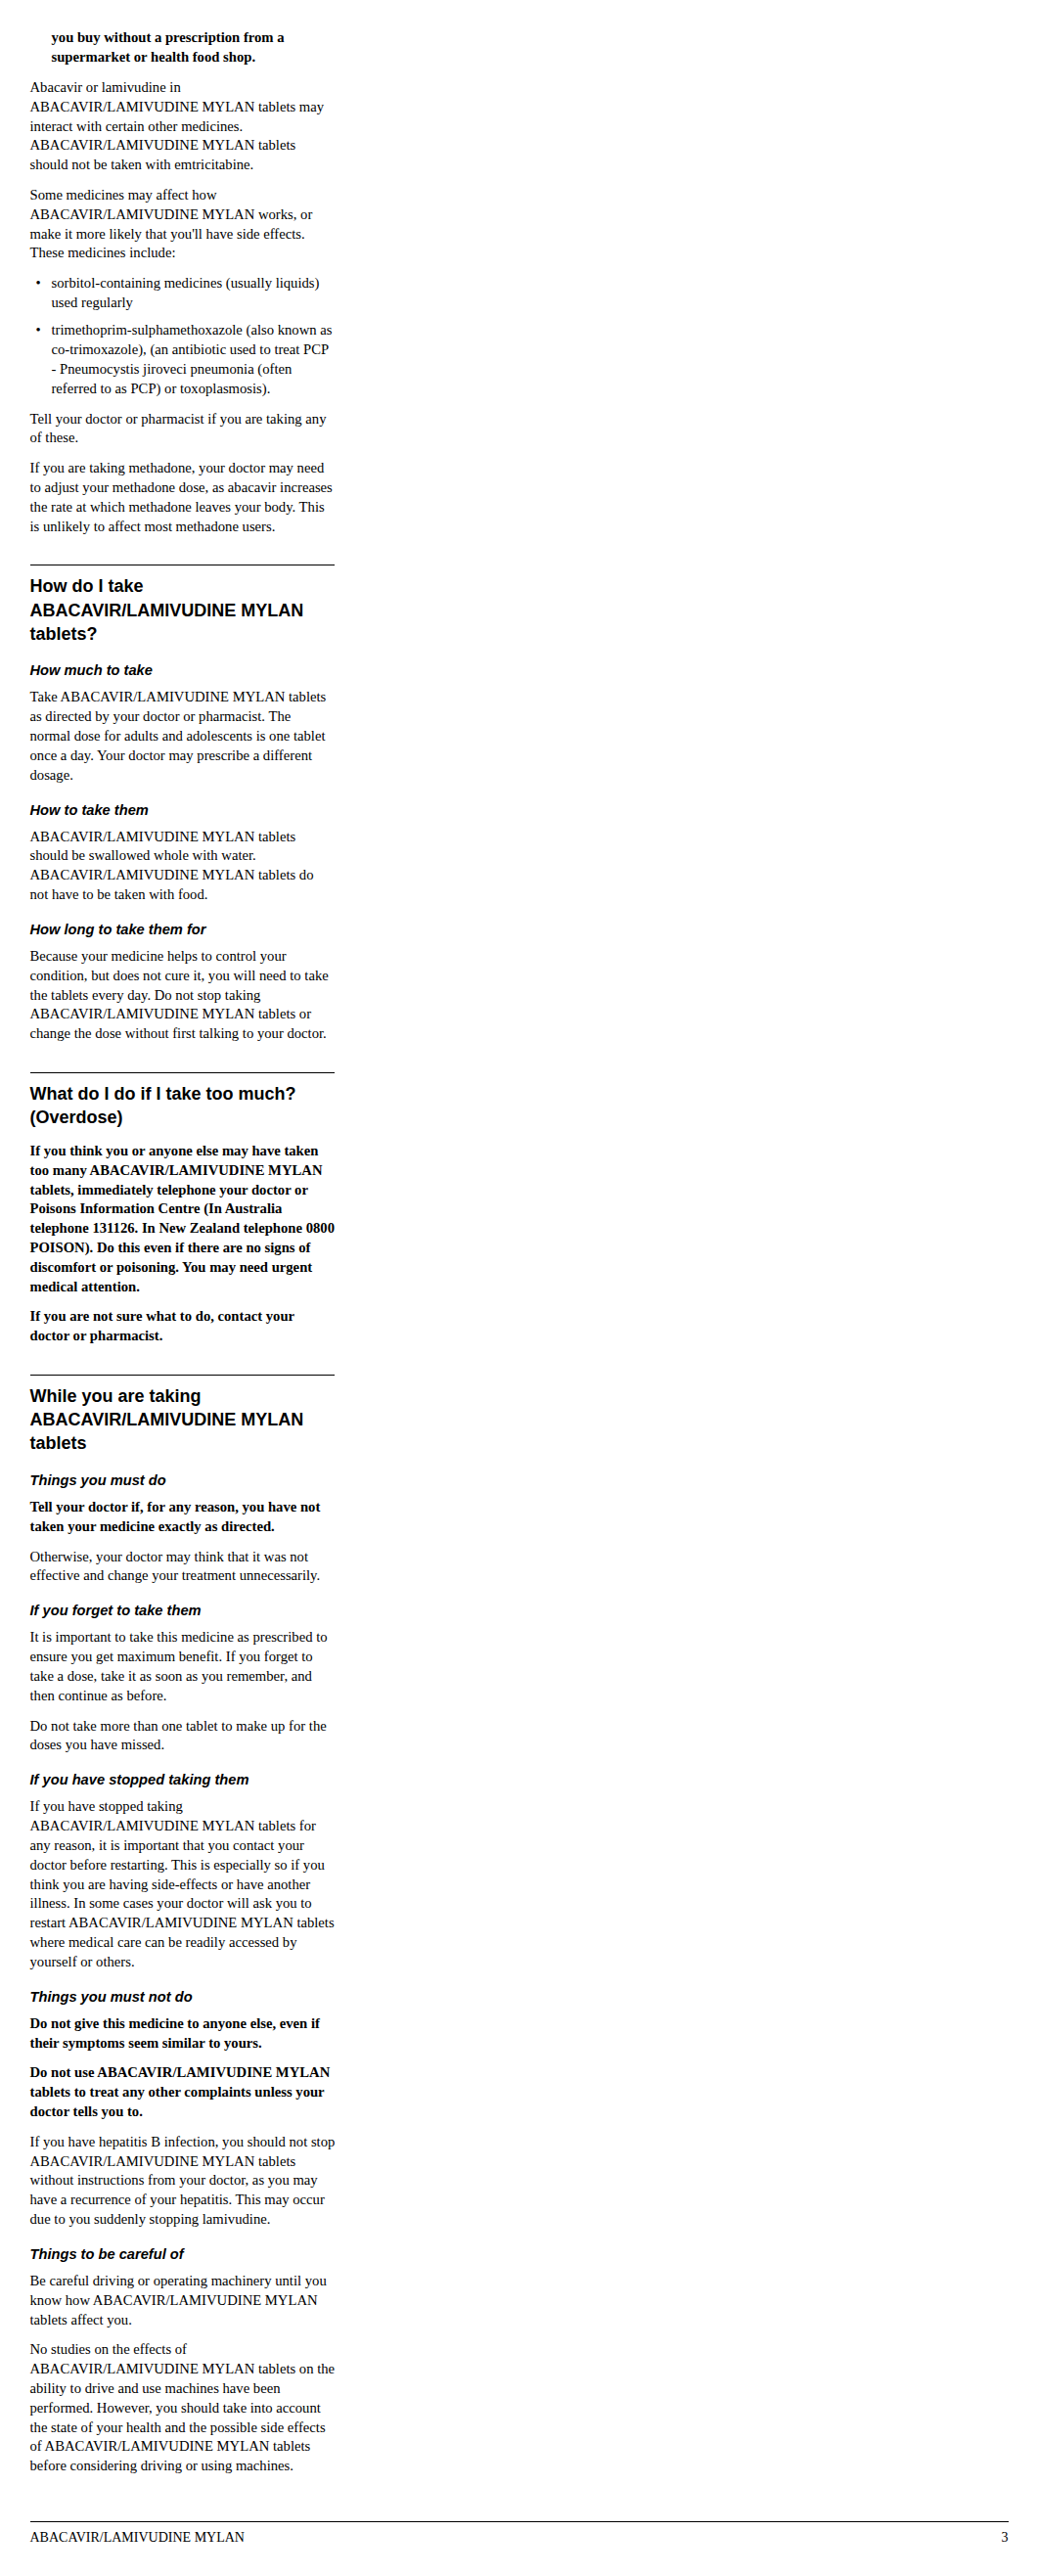you buy without a prescription from a supermarket or health food shop.
Abacavir or lamivudine in ABACAVIR/LAMIVUDINE MYLAN tablets may interact with certain other medicines. ABACAVIR/LAMIVUDINE MYLAN tablets should not be taken with emtricitabine.
Some medicines may affect how ABACAVIR/LAMIVUDINE MYLAN works, or make it more likely that you'll have side effects. These medicines include:
sorbitol-containing medicines (usually liquids) used regularly
trimethoprim-sulphamethoxazole (also known as co-trimoxazole), (an antibiotic used to treat PCP - Pneumocystis jiroveci pneumonia (often referred to as PCP) or toxoplasmosis).
Tell your doctor or pharmacist if you are taking any of these.
If you are taking methadone, your doctor may need to adjust your methadone dose, as abacavir increases the rate at which methadone leaves your body. This is unlikely to affect most methadone users.
How do I take ABACAVIR/LAMIVUDINE MYLAN tablets?
How much to take
Take ABACAVIR/LAMIVUDINE MYLAN tablets as directed by your doctor or pharmacist. The normal dose for adults and adolescents is one tablet once a day. Your doctor may prescribe a different dosage.
How to take them
ABACAVIR/LAMIVUDINE MYLAN tablets should be swallowed whole with water. ABACAVIR/LAMIVUDINE MYLAN tablets do not have to be taken with food.
How long to take them for
Because your medicine helps to control your condition, but does not cure it, you will need to take the tablets every day. Do not stop taking ABACAVIR/LAMIVUDINE MYLAN tablets or change the dose without first talking to your doctor.
What do I do if I take too much? (Overdose)
If you think you or anyone else may have taken too many ABACAVIR/LAMIVUDINE MYLAN tablets, immediately telephone your doctor or Poisons Information Centre (In Australia telephone 131126. In New Zealand telephone 0800 POISON). Do this even if there are no signs of discomfort or poisoning. You may need urgent medical attention.
If you are not sure what to do, contact your doctor or pharmacist.
While you are taking ABACAVIR/LAMIVUDINE MYLAN tablets
Things you must do
Tell your doctor if, for any reason, you have not taken your medicine exactly as directed.
Otherwise, your doctor may think that it was not effective and change your treatment unnecessarily.
If you forget to take them
It is important to take this medicine as prescribed to ensure you get maximum benefit. If you forget to take a dose, take it as soon as you remember, and then continue as before.
Do not take more than one tablet to make up for the doses you have missed.
If you have stopped taking them
If you have stopped taking ABACAVIR/LAMIVUDINE MYLAN tablets for any reason, it is important that you contact your doctor before restarting. This is especially so if you think you are having side-effects or have another illness. In some cases your doctor will ask you to restart ABACAVIR/LAMIVUDINE MYLAN tablets where medical care can be readily accessed by yourself or others.
Things you must not do
Do not give this medicine to anyone else, even if their symptoms seem similar to yours.
Do not use ABACAVIR/LAMIVUDINE MYLAN tablets to treat any other complaints unless your doctor tells you to.
If you have hepatitis B infection, you should not stop ABACAVIR/LAMIVUDINE MYLAN tablets without instructions from your doctor, as you may have a recurrence of your hepatitis. This may occur due to you suddenly stopping lamivudine.
Things to be careful of
Be careful driving or operating machinery until you know how ABACAVIR/LAMIVUDINE MYLAN tablets affect you.
No studies on the effects of ABACAVIR/LAMIVUDINE MYLAN tablets on the ability to drive and use machines have been performed. However, you should take into account the state of your health and the possible side effects of ABACAVIR/LAMIVUDINE MYLAN tablets before considering driving or using machines.
ABACAVIR/LAMIVUDINE MYLAN 3